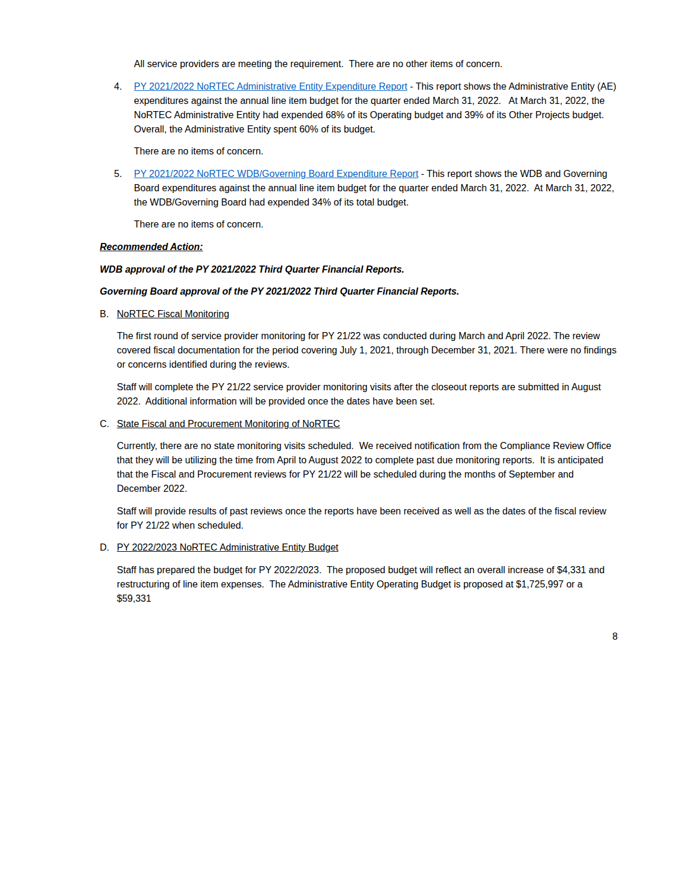All service providers are meeting the requirement. There are no other items of concern.
4.
PY 2021/2022 NoRTEC Administrative Entity Expenditure Report - This report shows the Administrative Entity (AE) expenditures against the annual line item budget for the quarter ended March 31, 2022. At March 31, 2022, the NoRTEC Administrative Entity had expended 68% of its Operating budget and 39% of its Other Projects budget. Overall, the Administrative Entity spent 60% of its budget.
There are no items of concern.
5.
PY 2021/2022 NoRTEC WDB/Governing Board Expenditure Report - This report shows the WDB and Governing Board expenditures against the annual line item budget for the quarter ended March 31, 2022. At March 31, 2022, the WDB/Governing Board had expended 34% of its total budget.
There are no items of concern.
Recommended Action:
WDB approval of the PY 2021/2022 Third Quarter Financial Reports.
Governing Board approval of the PY 2021/2022 Third Quarter Financial Reports.
B. NoRTEC Fiscal Monitoring
The first round of service provider monitoring for PY 21/22 was conducted during March and April 2022. The review covered fiscal documentation for the period covering July 1, 2021, through December 31, 2021. There were no findings or concerns identified during the reviews.
Staff will complete the PY 21/22 service provider monitoring visits after the closeout reports are submitted in August 2022. Additional information will be provided once the dates have been set.
C. State Fiscal and Procurement Monitoring of NoRTEC
Currently, there are no state monitoring visits scheduled. We received notification from the Compliance Review Office that they will be utilizing the time from April to August 2022 to complete past due monitoring reports. It is anticipated that the Fiscal and Procurement reviews for PY 21/22 will be scheduled during the months of September and December 2022.
Staff will provide results of past reviews once the reports have been received as well as the dates of the fiscal review for PY 21/22 when scheduled.
D. PY 2022/2023 NoRTEC Administrative Entity Budget
Staff has prepared the budget for PY 2022/2023. The proposed budget will reflect an overall increase of $4,331 and restructuring of line item expenses. The Administrative Entity Operating Budget is proposed at $1,725,997 or a $59,331
8